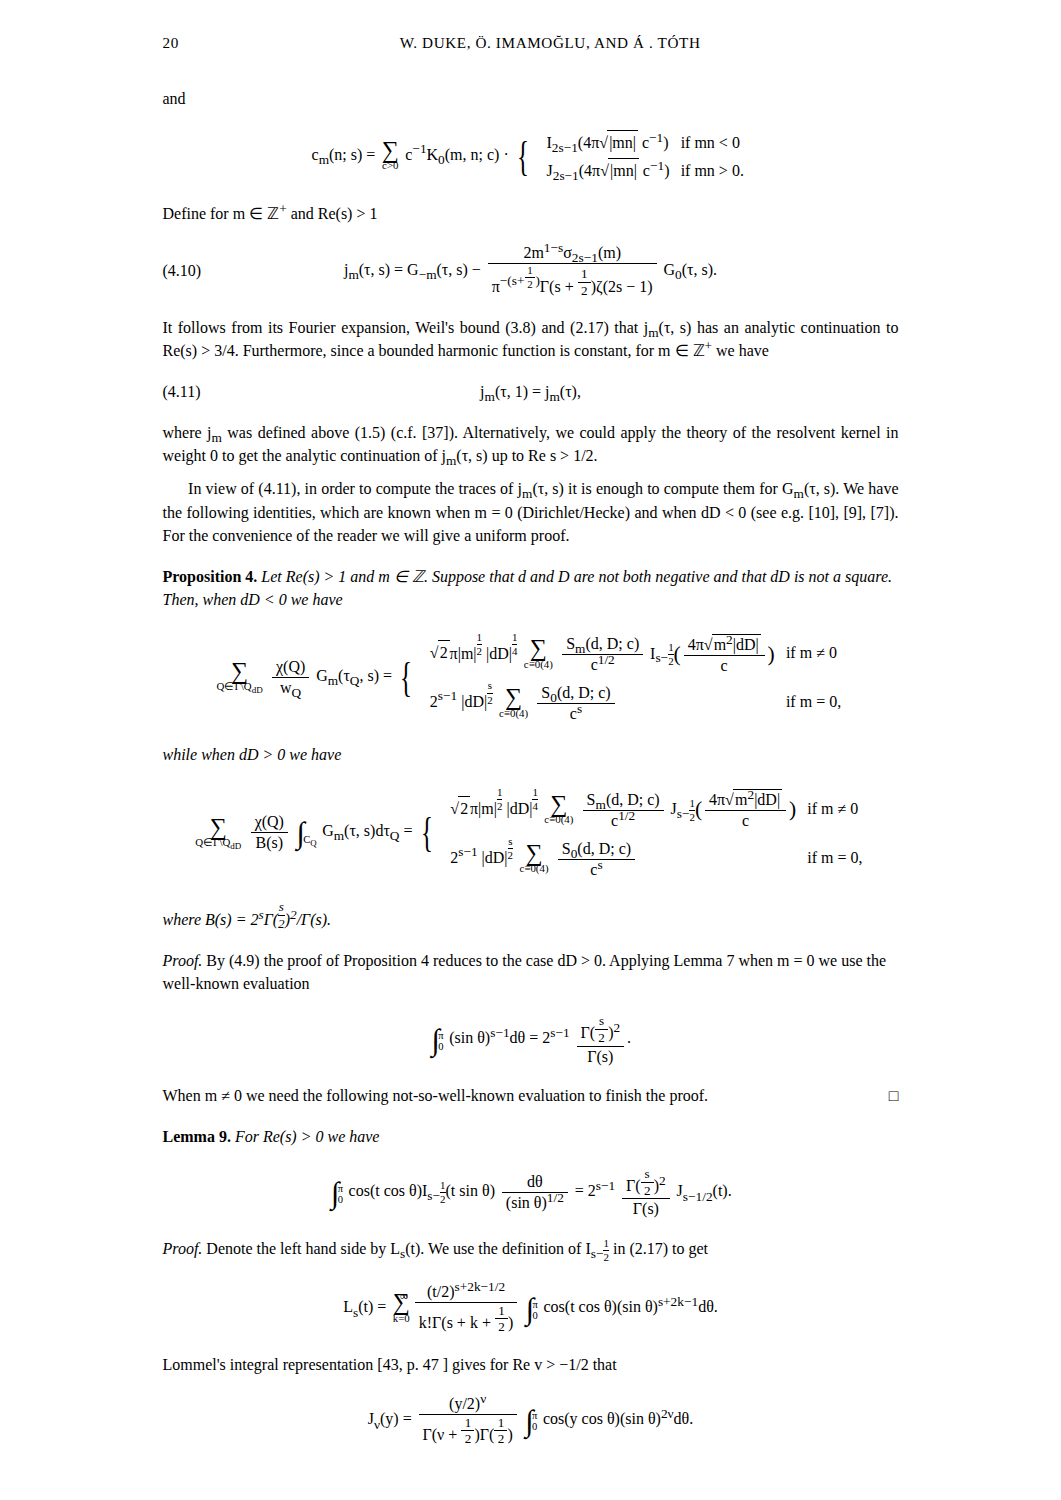20 W. DUKE, Ö. IMAMOĞLU, AND Á . TÓTH
and
cm(n; s) = ∑c>0 c−1K0(m, n; c) · {
| I 2s−1 (4π √ / mn / c −1 ) | if mn < 0 |
| J 2s−1 (4π √ / mn / c −1 ) | if mn > 0. |
Define for m ∈ ℤ+ and Re(s) > 1
(4.10) jm(τ, s) = G−m(τ, s) − 2m1−sσ2s−1(m) π−(s+12)Γ(s + 12)ζ(2s − 1) G0(τ, s).
It follows from its Fourier expansion, Weil's bound (3.8) and (2.17) that jm(τ, s) has an analytic continuation to Re(s) > 3/4. Furthermore, since a bounded harmonic function is constant, for m ∈ ℤ+ we have
(4.11) jm(τ, 1) = jm(τ),
where jm was defined above (1.5) (c.f. [37]). Alternatively, we could apply the theory of the resolvent kernel in weight 0 to get the analytic continuation of jm(τ, s) up to Re s > 1/2.
In view of (4.11), in order to compute the traces of jm(τ, s) it is enough to compute them for Gm(τ, s). We have the following identities, which are known when m = 0 (Dirichlet/Hecke) and when dD < 0 (see e.g. [10], [9], [7]). For the convenience of the reader we will give a uniform proof.
Proposition 4. Let Re(s) > 1 and m ∈ ℤ. Suppose that d and D are not both negative and that dD is not a square. Then, when dD < 0 we have
∑Q∈Γ\QdD χ(Q) wQ Gm(τQ, s) = {
| √ 2 π/m/ 1 2 /dD/ 1 4 ∑ c≡0(4) S m (d, D; c) c 1/2 I s− 1 2 ( 4π √ m 2 /dD/ c ) | if m ≠ 0 |
| 2 s−1 /dD/ s 2 ∑ c≡0(4) S 0 (d, D; c) c s | if m = 0, |
while when dD > 0 we have
∑Q∈Γ\QdD χ(Q) B(s) ∫ CQ Gm(τ, s)dτQ = {
| √ 2 π/m/ 1 2 /dD/ 1 4 ∑ c≡0(4) S m (d, D; c) c 1/2 J s− 1 2 ( 4π √ m 2 /dD/ c ) | if m ≠ 0 |
| 2 s−1 /dD/ s 2 ∑ c≡0(4) S 0 (d, D; c) c s | if m = 0, |
where B(s) = 2sΓ(s 2)2/Γ(s).
Proof. By (4.9) the proof of Proposition 4 reduces to the case dD > 0. Applying Lemma 7 when m = 0 we use the well-known evaluation
∫π 0 (sin θ)s−1dθ = 2s−1 Γ(s 2)2 Γ(s).
When m ≠ 0 we need the following not-so-well-known evaluation to finish the proof. □
Lemma 9. For Re(s) > 0 we have
∫π 0 cos(t cos θ)Is−12(t sin θ) dθ(sin θ)1/2 = 2s−1 Γ(s 2)2 Γ(s) Js−1/2(t).
Proof. Denote the left hand side by Ls(t). We use the definition of Is−12 in (2.17) to get
Ls(t) = ∑k=0∞ (t/2)s+2k−1/2 k!Γ(s + k + 12) ∫π 0 cos(t cos θ)(sin θ)s+2k−1dθ.
Lommel's integral representation [43, p. 47 ] gives for Re v > −1/2 that
Jν(y) = (y/2)ν Γ(ν + 12)Γ(12) ∫π 0 cos(y cos θ)(sin θ)2νdθ.